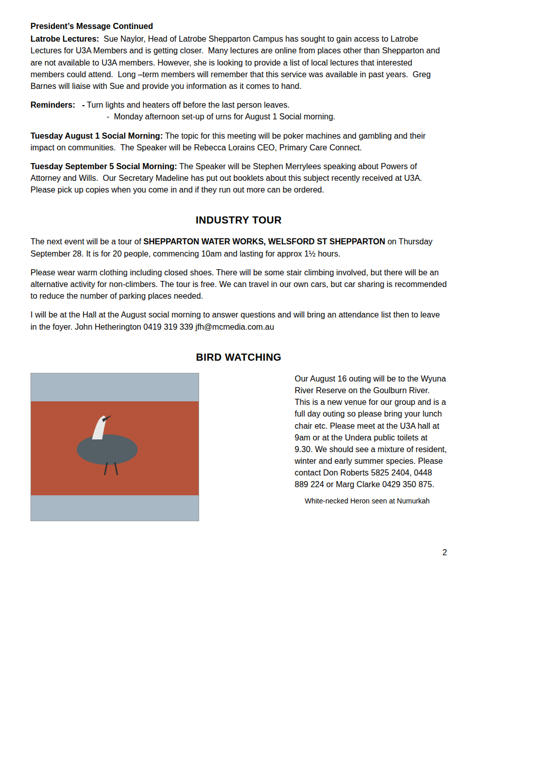President’s Message Continued
Latrobe Lectures: Sue Naylor, Head of Latrobe Shepparton Campus has sought to gain access to Latrobe Lectures for U3A Members and is getting closer. Many lectures are online from places other than Shepparton and are not available to U3A members. However, she is looking to provide a list of local lectures that interested members could attend. Long –term members will remember that this service was available in past years. Greg Barnes will liaise with Sue and provide you information as it comes to hand.
Reminders: - Turn lights and heaters off before the last person leaves.
- Monday afternoon set-up of urns for August 1 Social morning.
Tuesday August 1 Social Morning: The topic for this meeting will be poker machines and gambling and their impact on communities. The Speaker will be Rebecca Lorains CEO, Primary Care Connect.
Tuesday September 5 Social Morning: The Speaker will be Stephen Merrylees speaking about Powers of Attorney and Wills. Our Secretary Madeline has put out booklets about this subject recently received at U3A. Please pick up copies when you come in and if they run out more can be ordered.
INDUSTRY TOUR
The next event will be a tour of SHEPPARTON WATER WORKS, WELSFORD ST SHEPPARTON on Thursday September 28. It is for 20 people, commencing 10am and lasting for approx 1½ hours.
Please wear warm clothing including closed shoes. There will be some stair climbing involved, but there will be an alternative activity for non-climbers. The tour is free. We can travel in our own cars, but car sharing is recommended to reduce the number of parking places needed.
I will be at the Hall at the August social morning to answer questions and will bring an attendance list then to leave in the foyer. John Hetherington 0419 319 339 jfh@mcmedia.com.au
BIRD WATCHING
Our August 16 outing will be to the Wyuna River Reserve on the Goulburn River. This is a new venue for our group and is a full day outing so please bring your lunch chair etc. Please meet at the U3A hall at 9am or at the Undera public toilets at 9.30. We should see a mixture of resident, winter and early summer species. Please contact Don Roberts 5825 2404, 0448 889 224 or Marg Clarke 0429 350 875.
White-necked Heron seen at Numurkah
2